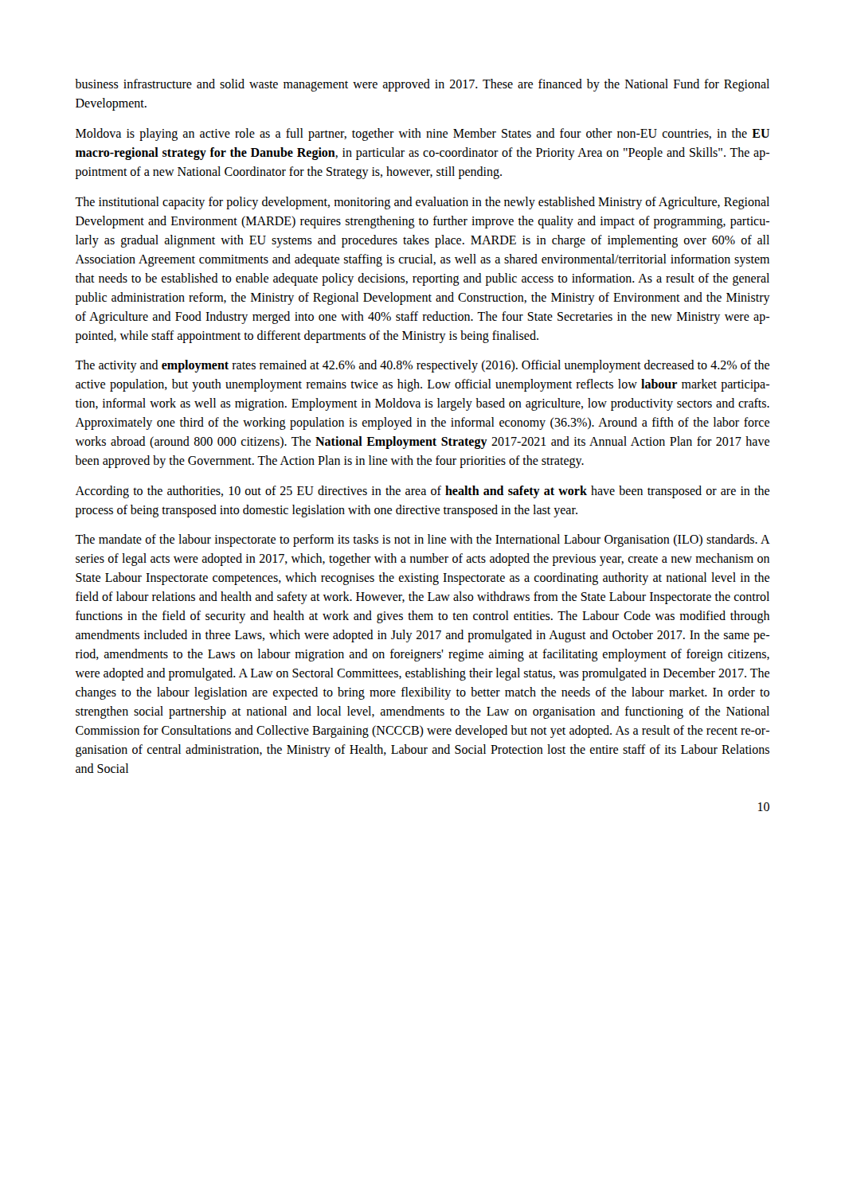business infrastructure and solid waste management were approved in 2017. These are financed by the National Fund for Regional Development.
Moldova is playing an active role as a full partner, together with nine Member States and four other non-EU countries, in the EU macro-regional strategy for the Danube Region, in particular as co-coordinator of the Priority Area on "People and Skills". The appointment of a new National Coordinator for the Strategy is, however, still pending.
The institutional capacity for policy development, monitoring and evaluation in the newly established Ministry of Agriculture, Regional Development and Environment (MARDE) requires strengthening to further improve the quality and impact of programming, particularly as gradual alignment with EU systems and procedures takes place. MARDE is in charge of implementing over 60% of all Association Agreement commitments and adequate staffing is crucial, as well as a shared environmental/territorial information system that needs to be established to enable adequate policy decisions, reporting and public access to information. As a result of the general public administration reform, the Ministry of Regional Development and Construction, the Ministry of Environment and the Ministry of Agriculture and Food Industry merged into one with 40% staff reduction. The four State Secretaries in the new Ministry were appointed, while staff appointment to different departments of the Ministry is being finalised.
The activity and employment rates remained at 42.6% and 40.8% respectively (2016). Official unemployment decreased to 4.2% of the active population, but youth unemployment remains twice as high. Low official unemployment reflects low labour market participation, informal work as well as migration. Employment in Moldova is largely based on agriculture, low productivity sectors and crafts. Approximately one third of the working population is employed in the informal economy (36.3%). Around a fifth of the labor force works abroad (around 800 000 citizens). The National Employment Strategy 2017-2021 and its Annual Action Plan for 2017 have been approved by the Government. The Action Plan is in line with the four priorities of the strategy.
According to the authorities, 10 out of 25 EU directives in the area of health and safety at work have been transposed or are in the process of being transposed into domestic legislation with one directive transposed in the last year.
The mandate of the labour inspectorate to perform its tasks is not in line with the International Labour Organisation (ILO) standards. A series of legal acts were adopted in 2017, which, together with a number of acts adopted the previous year, create a new mechanism on State Labour Inspectorate competences, which recognises the existing Inspectorate as a coordinating authority at national level in the field of labour relations and health and safety at work. However, the Law also withdraws from the State Labour Inspectorate the control functions in the field of security and health at work and gives them to ten control entities. The Labour Code was modified through amendments included in three Laws, which were adopted in July 2017 and promulgated in August and October 2017. In the same period, amendments to the Laws on labour migration and on foreigners' regime aiming at facilitating employment of foreign citizens, were adopted and promulgated. A Law on Sectoral Committees, establishing their legal status, was promulgated in December 2017. The changes to the labour legislation are expected to bring more flexibility to better match the needs of the labour market. In order to strengthen social partnership at national and local level, amendments to the Law on organisation and functioning of the National Commission for Consultations and Collective Bargaining (NCCCB) were developed but not yet adopted. As a result of the recent re-organisation of central administration, the Ministry of Health, Labour and Social Protection lost the entire staff of its Labour Relations and Social
10